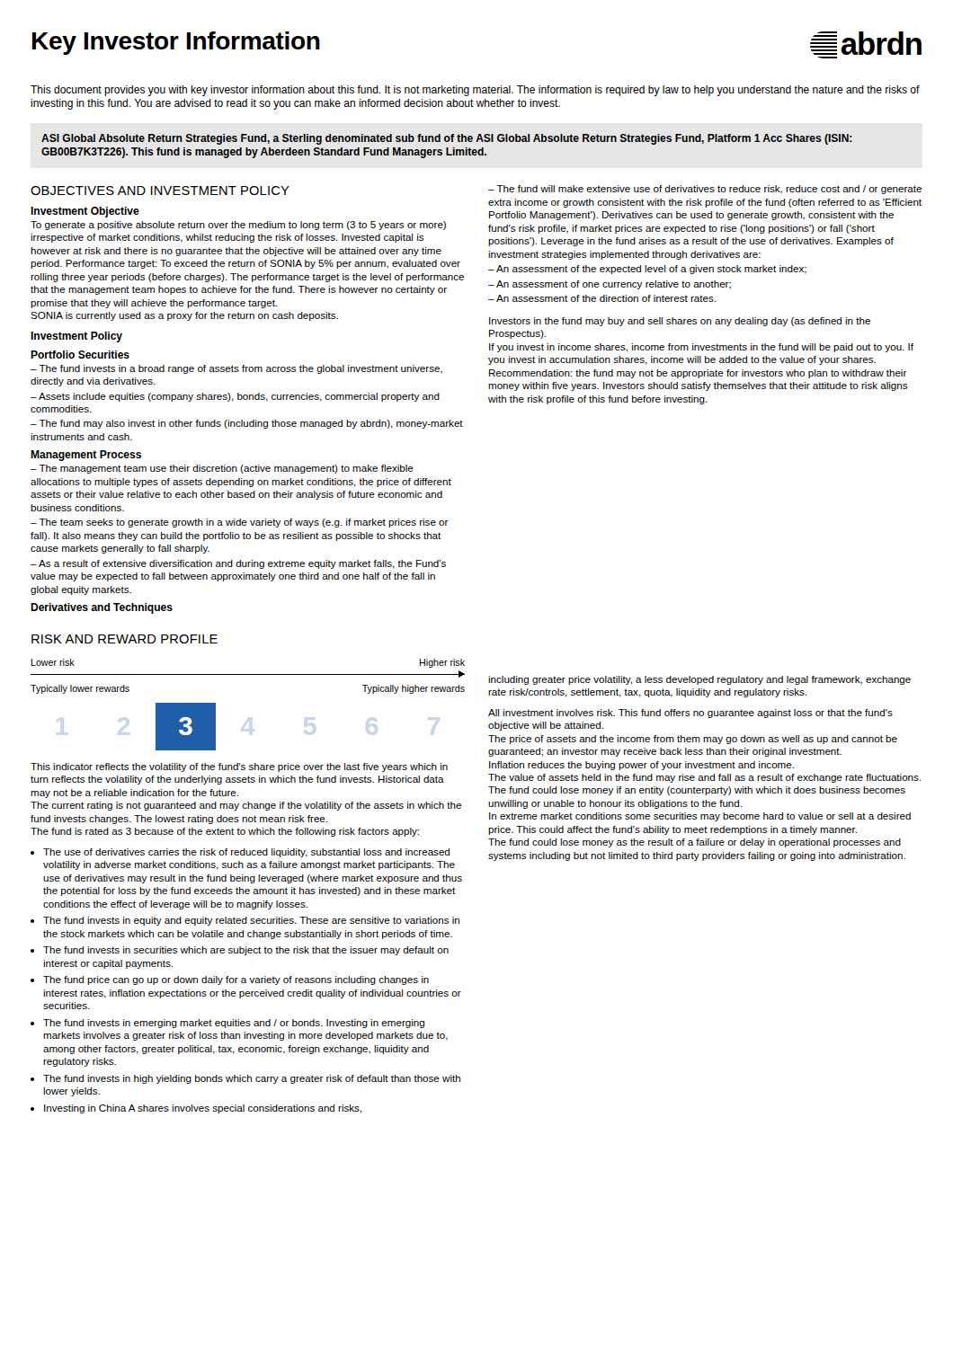Key Investor Information
abrdn
This document provides you with key investor information about this fund. It is not marketing material. The information is required by law to help you understand the nature and the risks of investing in this fund. You are advised to read it so you can make an informed decision about whether to invest.
ASI Global Absolute Return Strategies Fund, a Sterling denominated sub fund of the ASI Global Absolute Return Strategies Fund, Platform 1 Acc Shares (ISIN: GB00B7K3T226). This fund is managed by Aberdeen Standard Fund Managers Limited.
OBJECTIVES AND INVESTMENT POLICY
Investment Objective
To generate a positive absolute return over the medium to long term (3 to 5 years or more) irrespective of market conditions, whilst reducing the risk of losses. Invested capital is however at risk and there is no guarantee that the objective will be attained over any time period. Performance target: To exceed the return of SONIA by 5% per annum, evaluated over rolling three year periods (before charges). The performance target is the level of performance that the management team hopes to achieve for the fund. There is however no certainty or promise that they will achieve the performance target.
SONIA is currently used as a proxy for the return on cash deposits.
Investment Policy Portfolio Securities
– The fund invests in a broad range of assets from across the global investment universe, directly and via derivatives.
– Assets include equities (company shares), bonds, currencies, commercial property and commodities.
– The fund may also invest in other funds (including those managed by abrdn), money-market instruments and cash.
Management Process
– The management team use their discretion (active management) to make flexible allocations to multiple types of assets depending on market conditions, the price of different assets or their value relative to each other based on their analysis of future economic and business conditions.
– The team seeks to generate growth in a wide variety of ways (e.g. if market prices rise or fall). It also means they can build the portfolio to be as resilient as possible to shocks that cause markets generally to fall sharply.
– As a result of extensive diversification and during extreme equity market falls, the Fund's value may be expected to fall between approximately one third and one half of the fall in global equity markets.
Derivatives and Techniques
– The fund will make extensive use of derivatives to reduce risk, reduce cost and / or generate extra income or growth consistent with the risk profile of the fund (often referred to as 'Efficient Portfolio Management'). Derivatives can be used to generate growth, consistent with the fund's risk profile, if market prices are expected to rise ('long positions') or fall ('short positions'). Leverage in the fund arises as a result of the use of derivatives. Examples of investment strategies implemented through derivatives are:
– An assessment of the expected level of a given stock market index;
– An assessment of one currency relative to another;
– An assessment of the direction of interest rates.
Investors in the fund may buy and sell shares on any dealing day (as defined in the Prospectus).
If you invest in income shares, income from investments in the fund will be paid out to you. If you invest in accumulation shares, income will be added to the value of your shares.
Recommendation: the fund may not be appropriate for investors who plan to withdraw their money within five years. Investors should satisfy themselves that their attitude to risk aligns with the risk profile of this fund before investing.
RISK AND REWARD PROFILE
Lower risk Higher risk
Typically lower rewards Typically higher rewards
1
2
3
4
5
6
7
This indicator reflects the volatility of the fund's share price over the last five years which in turn reflects the volatility of the underlying assets in which the fund invests. Historical data may not be a reliable indication for the future.
The current rating is not guaranteed and may change if the volatility of the assets in which the fund invests changes. The lowest rating does not mean risk free.
The fund is rated as 3 because of the extent to which the following risk factors apply:
The use of derivatives carries the risk of reduced liquidity, substantial loss and increased volatility in adverse market conditions, such as a failure amongst market participants. The use of derivatives may result in the fund being leveraged (where market exposure and thus the potential for loss by the fund exceeds the amount it has invested) and in these market conditions the effect of leverage will be to magnify losses.
The fund invests in equity and equity related securities. These are sensitive to variations in the stock markets which can be volatile and change substantially in short periods of time.
The fund invests in securities which are subject to the risk that the issuer may default on interest or capital payments.
The fund price can go up or down daily for a variety of reasons including changes in interest rates, inflation expectations or the perceived credit quality of individual countries or securities.
The fund invests in emerging market equities and / or bonds. Investing in emerging markets involves a greater risk of loss than investing in more developed markets due to, among other factors, greater political, tax, economic, foreign exchange, liquidity and regulatory risks.
The fund invests in high yielding bonds which carry a greater risk of default than those with lower yields.
Investing in China A shares involves special considerations and risks,
including greater price volatility, a less developed regulatory and legal framework, exchange rate risk/controls, settlement, tax, quota, liquidity and regulatory risks.
All investment involves risk. This fund offers no guarantee against loss or that the fund's objective will be attained.
The price of assets and the income from them may go down as well as up and cannot be guaranteed; an investor may receive back less than their original investment.
Inflation reduces the buying power of your investment and income.
The value of assets held in the fund may rise and fall as a result of exchange rate fluctuations.
The fund could lose money if an entity (counterparty) with which it does business becomes unwilling or unable to honour its obligations to the fund.
In extreme market conditions some securities may become hard to value or sell at a desired price. This could affect the fund's ability to meet redemptions in a timely manner.
The fund could lose money as the result of a failure or delay in operational processes and systems including but not limited to third party providers failing or going into administration.